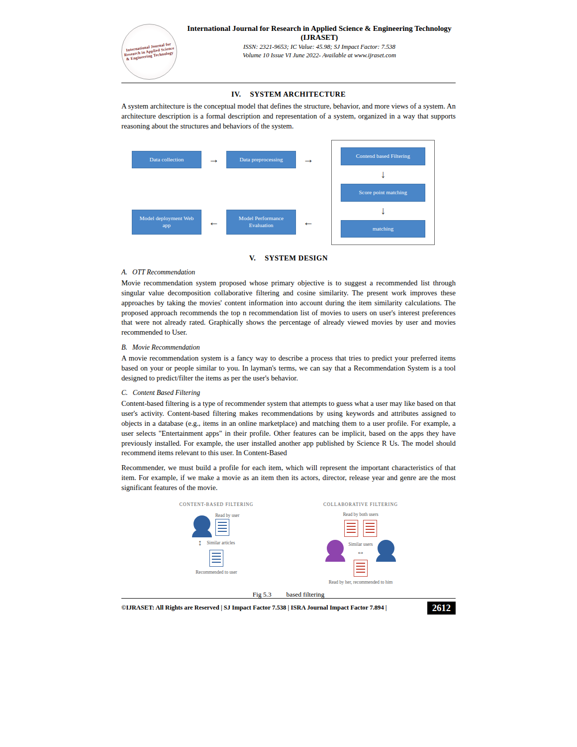International Journal for Research in Applied Science & Engineering Technology
International Journal for Research in Applied Science & Engineering Technology (IJRASET)
ISSN: 2321-9653; IC Value: 45.98; SJ Impact Factor: 7.538
Volume 10 Issue VI June 2022- Available at www.ijraset.com
IV. SYSTEM ARCHITECTURE
A system architecture is the conceptual model that defines the structure, behavior, and more views of a system. An architecture description is a formal description and representation of a system, organized in a way that supports reasoning about the structures and behaviors of the system.
Data collection
Data preprocessing
Contend based Filtering
Score point matching
matching
Model deployment Web app
Model Performance Evaluation
V. SYSTEM DESIGN
A. OTT Recommendation
Movie recommendation system proposed whose primary objective is to suggest a recommended list through singular value decomposition collaborative filtering and cosine similarity. The present work improves these approaches by taking the movies' content information into account during the item similarity calculations. The proposed approach recommends the top n recommendation list of movies to users on user's interest preferences that were not already rated. Graphically shows the percentage of already viewed movies by user and movies recommended to User.
B. Movie Recommendation
A movie recommendation system is a fancy way to describe a process that tries to predict your preferred items based on your or people similar to you. In layman's terms, we can say that a Recommendation System is a tool designed to predict/filter the items as per the user's behavior.
C. Content Based Filtering
Content-based filtering is a type of recommender system that attempts to guess what a user may like based on that user's activity. Content-based filtering makes recommendations by using keywords and attributes assigned to objects in a database (e.g., items in an online marketplace) and matching them to a user profile. For example, a user selects "Entertainment apps" in their profile. Other features can be implicit, based on the apps they have previously installed. For example, the user installed another app published by Science R Us. The model should recommend items relevant to this user. In Content-Based
Recommender, we must build a profile for each item, which will represent the important characteristics of that item. For example, if we make a movie as an item then its actors, director, release year and genre are the most significant features of the movie.
CONTENT-BASED FILTERING
Read by user
↕
Similar articles
Recommended to user
COLLABORATIVE FILTERING
Read by both users
Similar users
↔
Read by her, recommended to him
Fig 5.3based filtering
©IJRASET: All Rights are Reserved | SJ Impact Factor 7.538 | ISRA Journal Impact Factor 7.894 |
2612